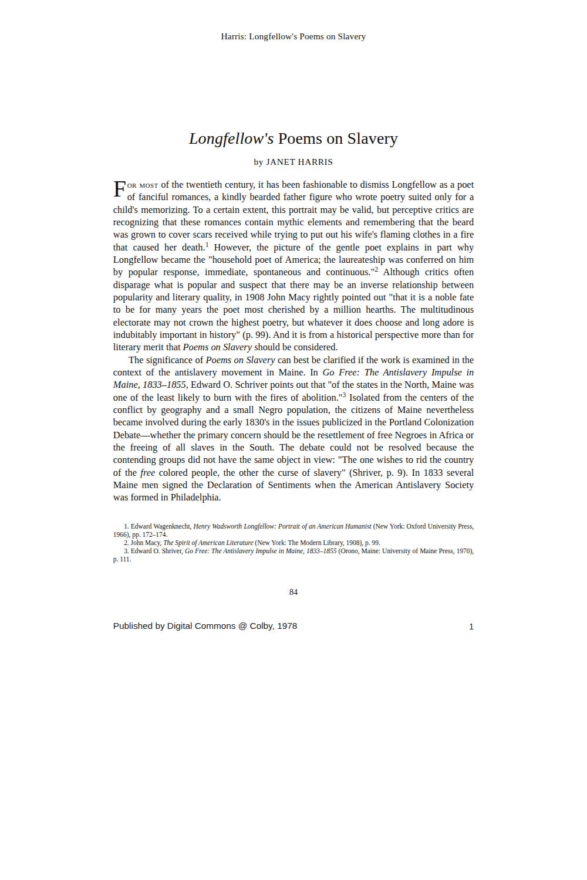Harris: Longfellow's Poems on Slavery
Longfellow's Poems on Slavery
by JANET HARRIS
For most of the twentieth century, it has been fashionable to dismiss Longfellow as a poet of fanciful romances, a kindly bearded father figure who wrote poetry suited only for a child's memorizing. To a certain extent, this portrait may be valid, but perceptive critics are recognizing that these romances contain mythic elements and remembering that the beard was grown to cover scars received while trying to put out his wife's flaming clothes in a fire that caused her death.1 However, the picture of the gentle poet explains in part why Longfellow became the "household poet of America; the laureateship was conferred on him by popular response, immediate, spontaneous and continuous."2 Although critics often disparage what is popular and suspect that there may be an inverse relationship between popularity and literary quality, in 1908 John Macy rightly pointed out "that it is a noble fate to be for many years the poet most cherished by a million hearths. The multitudinous electorate may not crown the highest poetry, but whatever it does choose and long adore is indubitably important in history" (p. 99). And it is from a historical perspective more than for literary merit that Poems on Slavery should be considered.
The significance of Poems on Slavery can best be clarified if the work is examined in the context of the antislavery movement in Maine. In Go Free: The Antislavery Impulse in Maine, 1833–1855, Edward O. Schriver points out that "of the states in the North, Maine was one of the least likely to burn with the fires of abolition."3 Isolated from the centers of the conflict by geography and a small Negro population, the citizens of Maine nevertheless became involved during the early 1830's in the issues publicized in the Portland Colonization Debate—whether the primary concern should be the resettlement of free Negroes in Africa or the freeing of all slaves in the South. The debate could not be resolved because the contending groups did not have the same object in view: "The one wishes to rid the country of the free colored people, the other the curse of slavery" (Shriver, p. 9). In 1833 several Maine men signed the Declaration of Sentiments when the American Antislavery Society was formed in Philadelphia.
1. Edward Wagenknecht, Henry Wadsworth Longfellow: Portrait of an American Humanist (New York: Oxford University Press, 1966), pp. 172–174.
2. John Macy, The Spirit of American Literature (New York: The Modern Library, 1908), p. 99.
3. Edward O. Shriver, Go Free: The Antislavery Impulse in Maine, 1833–1855 (Orono, Maine: University of Maine Press, 1970), p. 111.
84
Published by Digital Commons @ Colby, 1978
1